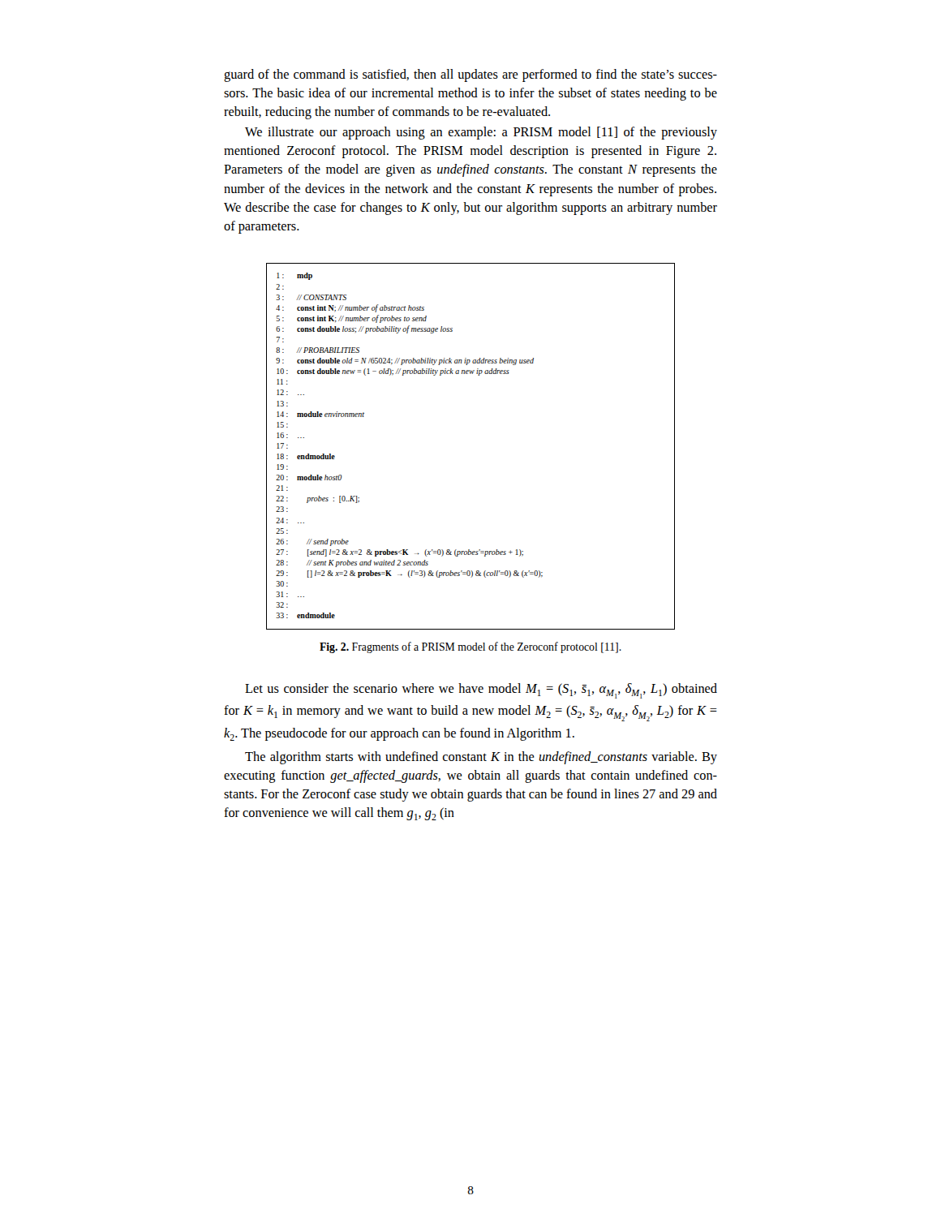guard of the command is satisfied, then all updates are performed to find the state’s successors. The basic idea of our incremental method is to infer the subset of states needing to be rebuilt, reducing the number of commands to be re-evaluated.
We illustrate our approach using an example: a PRISM model [11] of the previously mentioned Zeroconf protocol. The PRISM model description is presented in Figure 2. Parameters of the model are given as undefined constants. The constant N represents the number of the devices in the network and the constant K represents the number of probes. We describe the case for changes to K only, but our algorithm supports an arbitrary number of parameters.
| 1 : | mdp |
| 2 : | |
| 3 : | // CONSTANTS |
| 4 : | const int N ; // number of abstract hosts |
| 5 : | const int K ; // number of probes to send |
| 6 : | const double loss ; // probability of message loss |
| 7 : | |
| 8 : | // PROBABILITIES |
| 9 : | const double old = N /65024; // probability pick an ip address being used |
| 10 : | const double new = (1 − old ); // probability pick a new ip address |
| 11 : | |
| 12 : | … |
| 13 : | |
| 14 : | module environment |
| 15 : | |
| 16 : | … |
| 17 : | |
| 18 : | endmodule |
| 19 : | |
| 20 : | module host0 |
| 21 : | |
| 22 : | probes : [0.. K ]; |
| 23 : | |
| 24 : | … |
| 25 : | |
| 26 : | // send probe |
| 27 : | [ send ] l =2 & x =2 & probes < K → ( x′ =0) & ( probes′ = probes + 1); |
| 28 : | // sent K probes and waited 2 seconds |
| 29 : | [] l =2 & x =2 & probes = K → ( l′ =3) & ( probes′ =0) & ( coll′ =0) & ( x′ =0); |
| 30 : | |
| 31 : | … |
| 32 : | |
| 33 : | endmodule |
Fig. 2. Fragments of a PRISM model of the Zeroconf protocol [11].
Let us consider the scenario where we have model M1 = (S1, s̄1, αM1, δM1, L1) obtained for K = k1 in memory and we want to build a new model M2 = (S2, s̄2, αM2, δM2, L2) for K = k2. The pseudocode for our approach can be found in Algorithm 1.
The algorithm starts with undefined constant K in the undefined_constants variable. By executing function get_affected_guards, we obtain all guards that contain undefined constants. For the Zeroconf case study we obtain guards that can be found in lines 27 and 29 and for convenience we will call them g1, g2 (in
8